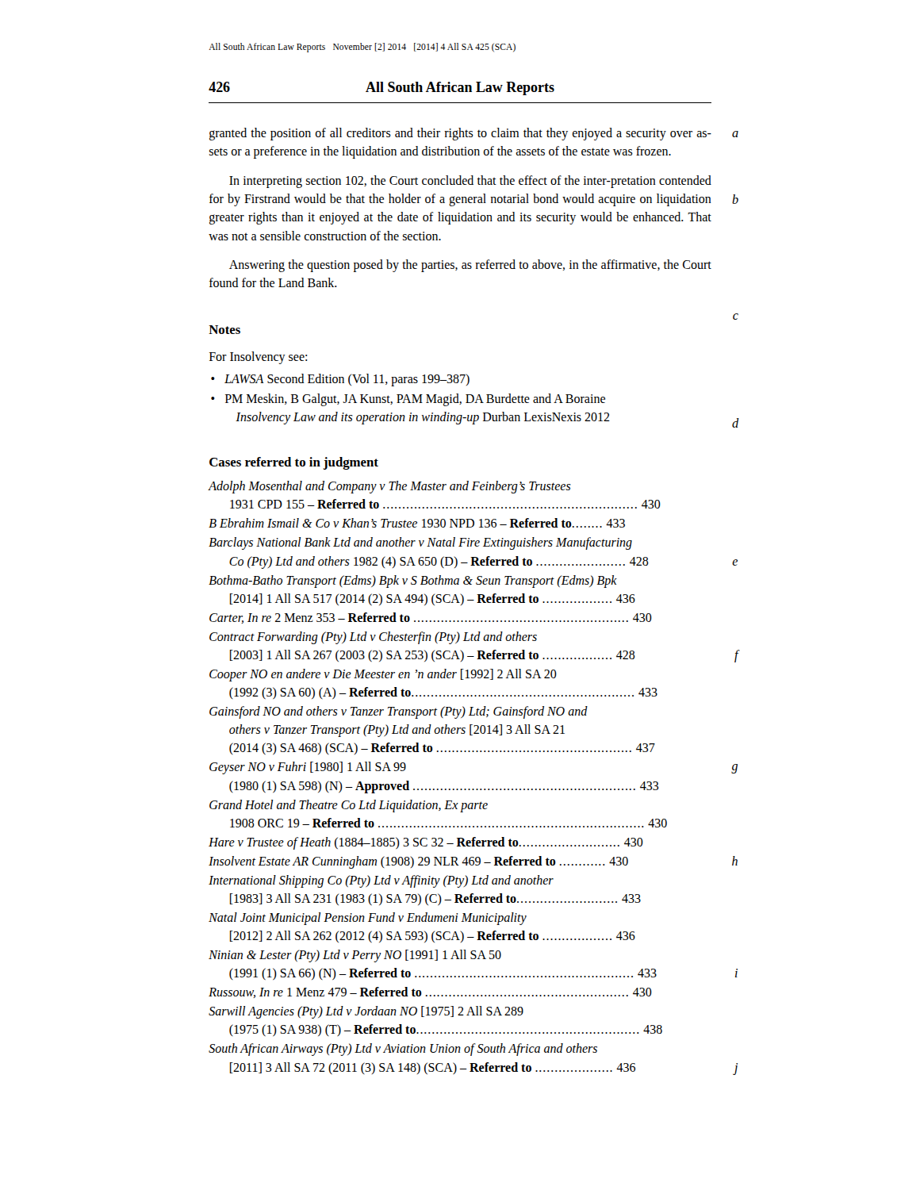All South African Law Reports November [2] 2014 [2014] 4 All SA 425 (SCA)
426
All South African Law Reports
a
granted the position of all creditors and their rights to claim that they enjoyed a security over assets or a preference in the liquidation and distribution of the assets of the estate was frozen.
b
In interpreting section 102, the Court concluded that the effect of the inter‑pretation contended for by Firstrand would be that the holder of a general notarial bond would acquire on liquidation greater rights than it enjoyed at the date of liquidation and its security would be enhanced. That was not a sensible construction of the section.
Answering the question posed by the parties, as referred to above, in the affirmative, the Court found for the Land Bank.
c
Notes
For Insolvency see:
LAWSA Second Edition (Vol 11, paras 199–387)
PM Meskin, B Galgut, JA Kunst, PAM Magid, DA Burdette and A Boraine Insolvency Law and its operation in winding-up Durban LexisNexis 2012
d
Cases referred to in judgment
Adolph Mosenthal and Company v The Master and Feinberg’s Trustees 1931 CPD 155 – Referred to ................................................................. 430
B Ebrahim Ismail & Co v Khan’s Trustee 1930 NPD 136 – Referred to........ 433
e Barclays National Bank Ltd and another v Natal Fire Extinguishers Manufacturing Co (Pty) Ltd and others 1982 (4) SA 650 (D) – Referred to ....................... 428
Bothma-Batho Transport (Edms) Bpk v S Bothma & Seun Transport (Edms) Bpk [2014] 1 All SA 517 (2014 (2) SA 494) (SCA) – Referred to .................. 436
Carter, In re 2 Menz 353 – Referred to ....................................................... 430
f Contract Forwarding (Pty) Ltd v Chesterfin (Pty) Ltd and others [2003] 1 All SA 267 (2003 (2) SA 253) (SCA) – Referred to .................. 428
Cooper NO en andere v Die Meester en ’n ander [1992] 2 All SA 20 (1992 (3) SA 60) (A) – Referred to......................................................... 433
Gainsford NO and others v Tanzer Transport (Pty) Ltd; Gainsford NO and others v Tanzer Transport (Pty) Ltd and others [2014] 3 All SA 21 (2014 (3) SA 468) (SCA) – Referred to .................................................. 437
g Geyser NO v Fuhri [1980] 1 All SA 99 (1980 (1) SA 598) (N) – Approved ......................................................... 433
Grand Hotel and Theatre Co Ltd Liquidation, Ex parte 1908 ORC 19 – Referred to .................................................................... 430
Hare v Trustee of Heath (1884–1885) 3 SC 32 – Referred to.......................... 430
h Insolvent Estate AR Cunningham (1908) 29 NLR 469 – Referred to ............ 430
International Shipping Co (Pty) Ltd v Affinity (Pty) Ltd and another [1983] 3 All SA 231 (1983 (1) SA 79) (C) – Referred to.......................... 433
Natal Joint Municipal Pension Fund v Endumeni Municipality [2012] 2 All SA 262 (2012 (4) SA 593) (SCA) – Referred to .................. 436
i Ninian & Lester (Pty) Ltd v Perry NO [1991] 1 All SA 50 (1991 (1) SA 66) (N) – Referred to ........................................................ 433
Russouw, In re 1 Menz 479 – Referred to .................................................... 430
Sarwill Agencies (Pty) Ltd v Jordaan NO [1975] 2 All SA 289 (1975 (1) SA 938) (T) – Referred to......................................................... 438
South African Airways (Pty) Ltd v Aviation Union of South Africa and others [2011] 3 All SA 72 (2011 (3) SA 148) (SCA) – Referred to .................... 436 j